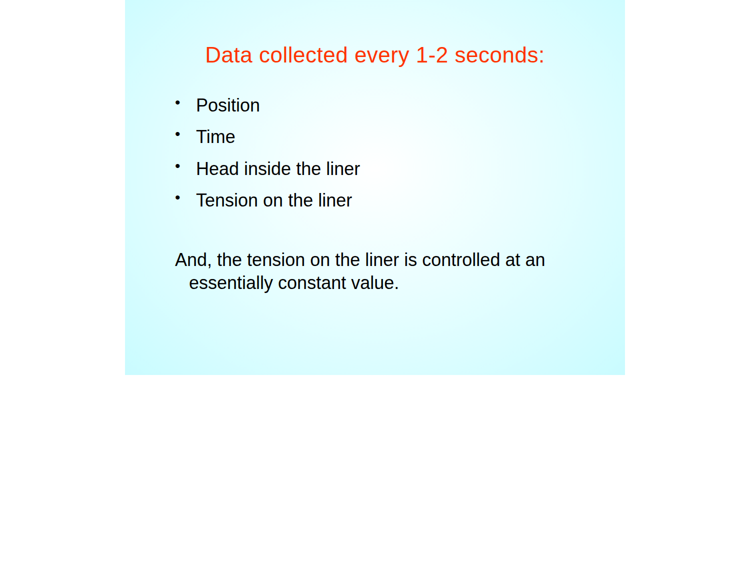Data collected every 1-2 seconds:
Position
Time
Head inside the liner
Tension on the liner
And, the tension on the liner is controlled at an essentially constant value.